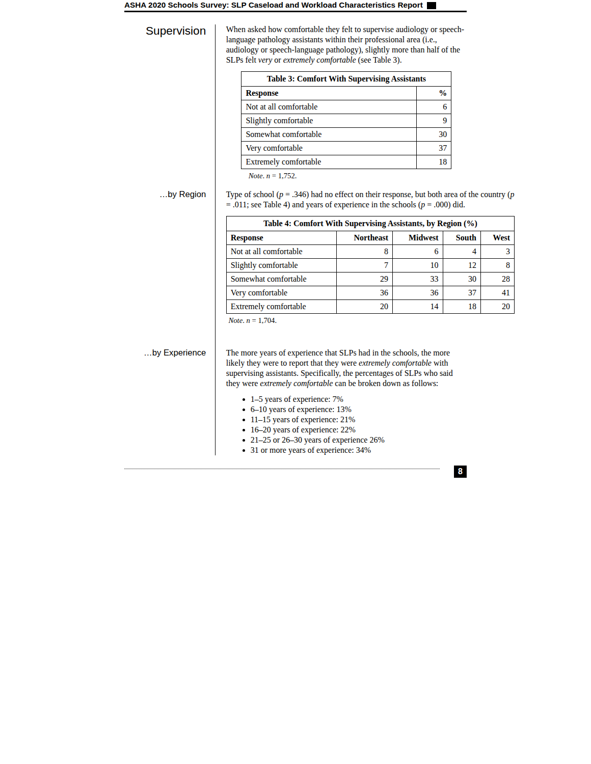ASHA 2020 Schools Survey: SLP Caseload and Workload Characteristics Report
Supervision
When asked how comfortable they felt to supervise audiology or speech-language pathology assistants within their professional area (i.e., audiology or speech-language pathology), slightly more than half of the SLPs felt very or extremely comfortable (see Table 3).
Table 3: Comfort With Supervising Assistants
| Response | % |
| --- | --- |
| Not at all comfortable | 6 |
| Slightly comfortable | 9 |
| Somewhat comfortable | 30 |
| Very comfortable | 37 |
| Extremely comfortable | 18 |
Note. n = 1,752.
…by Region
Type of school (p = .346) had no effect on their response, but both area of the country (p = .011; see Table 4) and years of experience in the schools (p = .000) did.
Table 4: Comfort With Supervising Assistants, by Region (%)
| Response | Northeast | Midwest | South | West |
| --- | --- | --- | --- | --- |
| Not at all comfortable | 8 | 6 | 4 | 3 |
| Slightly comfortable | 7 | 10 | 12 | 8 |
| Somewhat comfortable | 29 | 33 | 30 | 28 |
| Very comfortable | 36 | 36 | 37 | 41 |
| Extremely comfortable | 20 | 14 | 18 | 20 |
Note. n = 1,704.
…by Experience
The more years of experience that SLPs had in the schools, the more likely they were to report that they were extremely comfortable with supervising assistants. Specifically, the percentages of SLPs who said they were extremely comfortable can be broken down as follows:
1–5 years of experience: 7%
6–10 years of experience: 13%
11–15 years of experience: 21%
16–20 years of experience: 22%
21–25 or 26–30 years of experience 26%
31 or more years of experience: 34%
8